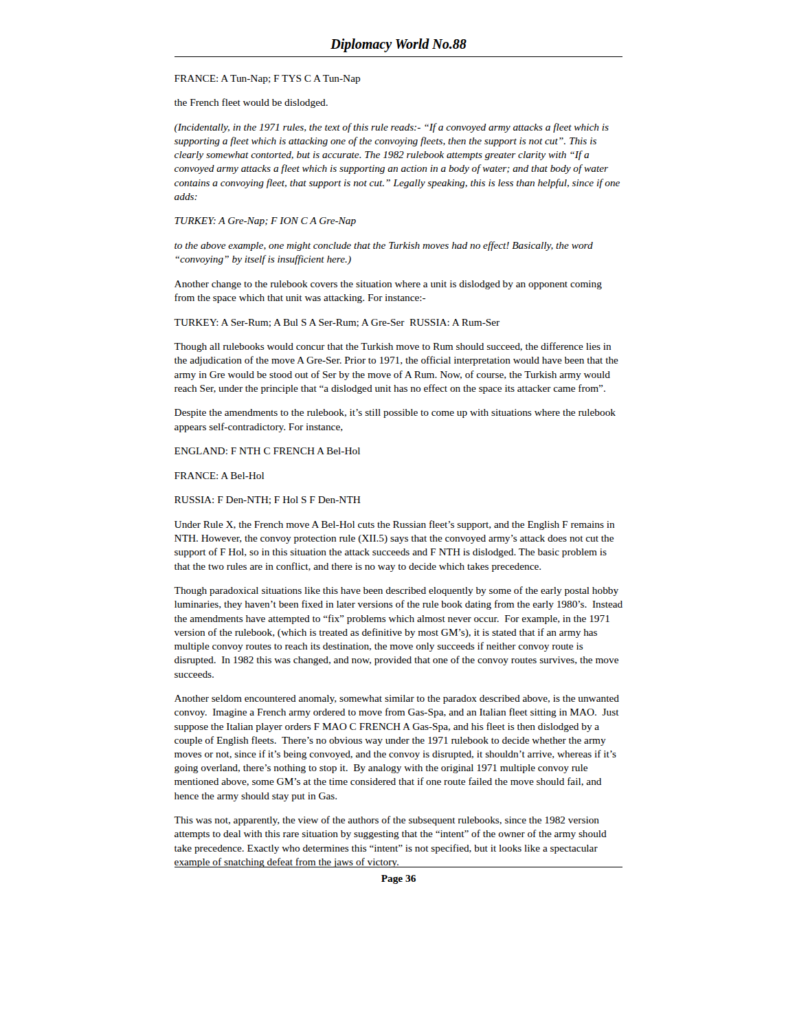Diplomacy World No.88
FRANCE: A Tun-Nap; F TYS C A Tun-Nap
the French fleet would be dislodged.
(Incidentally, in the 1971 rules, the text of this rule reads:- “If a convoyed army attacks a fleet which is supporting a fleet which is attacking one of the convoying fleets, then the support is not cut”. This is clearly somewhat contorted, but is accurate. The 1982 rulebook attempts greater clarity with “If a convoyed army attacks a fleet which is supporting an action in a body of water; and that body of water contains a convoying fleet, that support is not cut.” Legally speaking, this is less than helpful, since if one adds:
TURKEY: A Gre-Nap; F ION C A Gre-Nap
to the above example, one might conclude that the Turkish moves had no effect! Basically, the word “convoying” by itself is insufficient here.)
Another change to the rulebook covers the situation where a unit is dislodged by an opponent coming from the space which that unit was attacking. For instance:-
TURKEY: A Ser-Rum; A Bul S A Ser-Rum; A Gre-Ser RUSSIA: A Rum-Ser
Though all rulebooks would concur that the Turkish move to Rum should succeed, the difference lies in the adjudication of the move A Gre-Ser. Prior to 1971, the official interpretation would have been that the army in Gre would be stood out of Ser by the move of A Rum. Now, of course, the Turkish army would reach Ser, under the principle that “a dislodged unit has no effect on the space its attacker came from”.
Despite the amendments to the rulebook, it’s still possible to come up with situations where the rulebook appears self-contradictory. For instance,
ENGLAND: F NTH C FRENCH A Bel-Hol
FRANCE: A Bel-Hol
RUSSIA: F Den-NTH; F Hol S F Den-NTH
Under Rule X, the French move A Bel-Hol cuts the Russian fleet’s support, and the English F remains in NTH. However, the convoy protection rule (XII.5) says that the convoyed army’s attack does not cut the support of F Hol, so in this situation the attack succeeds and F NTH is dislodged. The basic problem is that the two rules are in conflict, and there is no way to decide which takes precedence.
Though paradoxical situations like this have been described eloquently by some of the early postal hobby luminaries, they haven’t been fixed in later versions of the rule book dating from the early 1980’s. Instead the amendments have attempted to “fix” problems which almost never occur. For example, in the 1971 version of the rulebook, (which is treated as definitive by most GM’s), it is stated that if an army has multiple convoy routes to reach its destination, the move only succeeds if neither convoy route is disrupted. In 1982 this was changed, and now, provided that one of the convoy routes survives, the move succeeds.
Another seldom encountered anomaly, somewhat similar to the paradox described above, is the unwanted convoy. Imagine a French army ordered to move from Gas-Spa, and an Italian fleet sitting in MAO. Just suppose the Italian player orders F MAO C FRENCH A Gas-Spa, and his fleet is then dislodged by a couple of English fleets. There’s no obvious way under the 1971 rulebook to decide whether the army moves or not, since if it’s being convoyed, and the convoy is disrupted, it shouldn’t arrive, whereas if it’s going overland, there’s nothing to stop it. By analogy with the original 1971 multiple convoy rule mentioned above, some GM’s at the time considered that if one route failed the move should fail, and hence the army should stay put in Gas.
This was not, apparently, the view of the authors of the subsequent rulebooks, since the 1982 version attempts to deal with this rare situation by suggesting that the “intent” of the owner of the army should take precedence. Exactly who determines this “intent” is not specified, but it looks like a spectacular example of snatching defeat from the jaws of victory.
Page 36